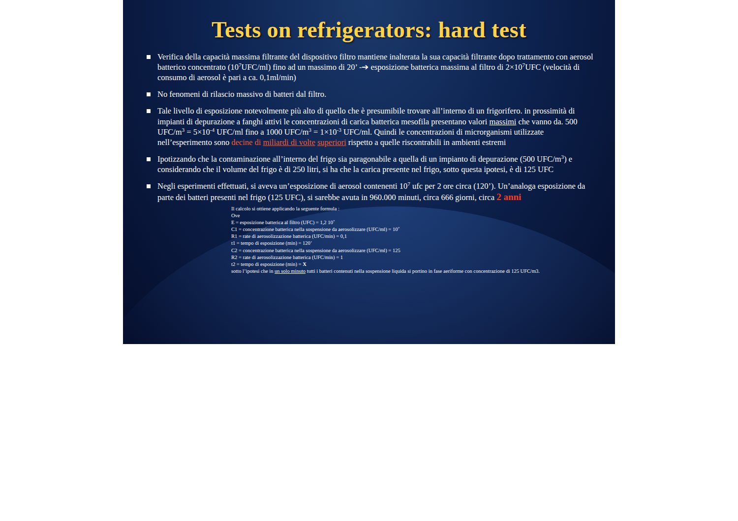Tests on refrigerators: hard test
Verifica della capacità massima filtrante del dispositivo filtro mantiene inalterata la sua capacità filtrante dopo trattamento con aerosol batterico concentrato (107UFC/ml) fino ad un massimo di 20’ -➔ esposizione batterica massima al filtro di 2×107UFC (velocità di consumo di aerosol è pari a ca. 0,1ml/min)
No fenomeni di rilascio massivo di batteri dal filtro.
Tale livello di esposizione notevolmente più alto di quello che è presumibile trovare all’interno di un frigorifero. in prossimità di impianti di depurazione a fanghi attivi le concentrazioni di carica batterica mesofila presentano valori massimi che vanno da. 500 UFC/m3 = 5×10-4 UFC/ml fino a 1000 UFC/m3 = 1×10-3 UFC/ml. Quindi le concentrazioni di microrganismi utilizzate nell’esperimento sono decine di miliardi di volte superiori rispetto a quelle riscontrabili in ambienti estremi
Ipotizzando che la contaminazione all’interno del frigo sia paragonabile a quella di un impianto di depurazione (500 UFC/m3) e considerando che il volume del frigo è di 250 litri, si ha che la carica presente nel frigo, sotto questa ipotesi, è di 125 UFC
Negli esperimenti effettuati, si aveva un’esposizione di aerosol contenenti 107 ufc per 2 ore circa (120’). Un’analoga esposizione da parte dei batteri presenti nel frigo (125 UFC), si sarebbe avuta in 960.000 minuti, circa 666 giorni, circa 2 anni
Il calcolo si ottiene applicando la seguente formula :
Ove
E = esposizione batterica al filtro (UFC) = 1,2 107
C1 = concentrazione batterica nella sospensione da aerosolizzare (UFC/ml) = 107
R1 = rate di aerosolizzazione batterica (UFC/min) = 0,1
t1 = tempo di esposizione (min) = 120’
C2 = concentrazione batterica nella sospensione da aerosolizzare (UFC/ml) = 125
R2 = rate di aerosolizzazione batterica (UFC/min) = 1
t2 = tempo di esposizione (min) = X
sotto l’ipotesi che in un solo minuto tutti i batteri contenuti nella sospensione liquida si portino in fase aeriforme con concentrazione di 125 UFC/m3.